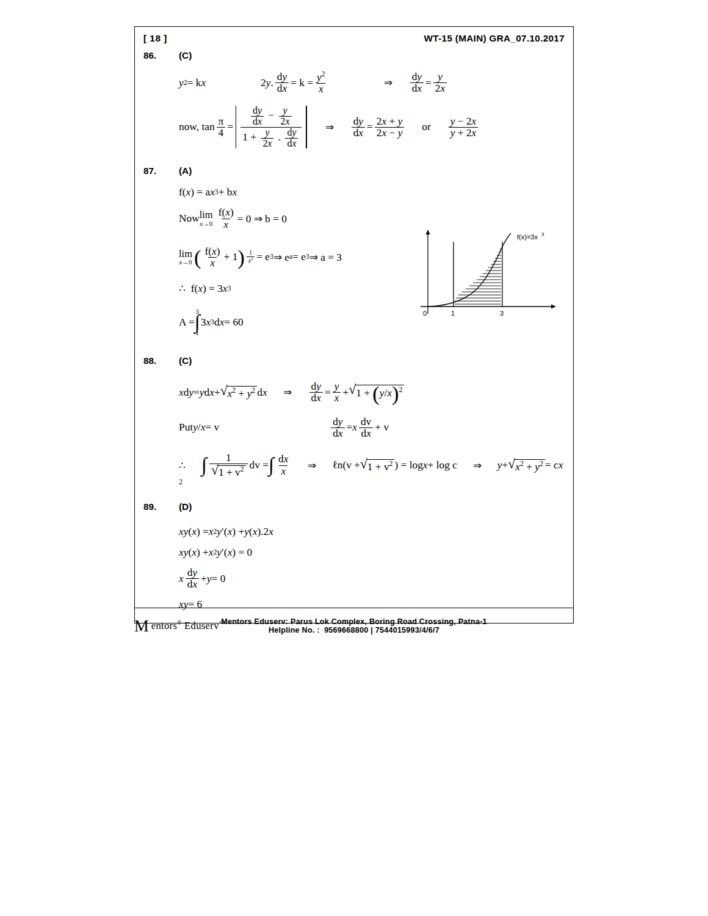[ 18 ]
WT-15 (MAIN) GRA_07.10.2017
86.
(C)
y2 = kx 2y.dy dx = k = y2 x ⇒ dy dx = y 2x
now, tan π 4 = dy dx − y 2x 1 + y 2x . dy dx ⇒ dy dx = 2x + y 2x − y or y − 2x y + 2x
87.
(A)
f(x) = ax3 + bx
Now lim x→0 f(x) x = 0 ⇒ b = 0
lim x→0 ( f(x) x + 1 ) 1 x2 = e3 ⇒ ea = e3 ⇒ a = 3
∴ f(x) = 3 x3
A = 3 ∫ 1 3x3dx = 60
0 1 3 f(x)=3x 3
88.
(C)
x dy = y dx + √ x2 + y2 dx ⇒ dy dx = yx + √ 1 + (y / x)2
Put y/x = v dy dx = x dv dx + v
∴ ∫ 1 √ 1 + v2 dv = ∫ dx x ⇒ ℓn(v + √ 1 + v2 ) = log x + log c ⇒ y + √ x2 + y2 = cx2
89.
(D)
xy(x) = x2y′(x) + y(x).2x
xy(x) + x2y′(x) = 0
x dy dx + y = 0
x y = 6
M entors® Eduserv™
Mentors Eduserv: Parus Lok Complex, Boring Road Crossing, Patna-1
Helpline No. : 9569668800 | 7544015993/4/6/7